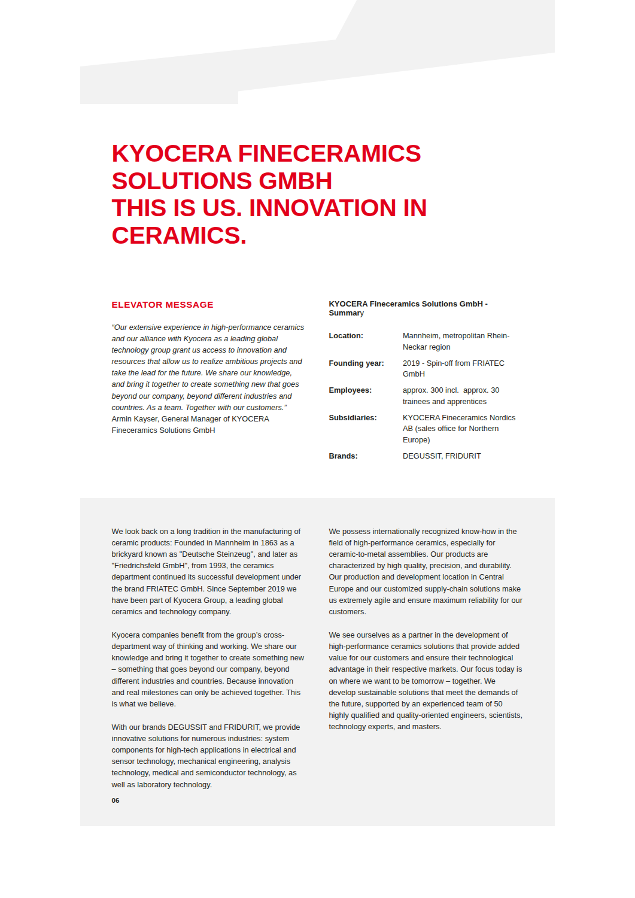Kyocera Fineceramics Solutions GmbH
This is us. Innovation in ceramics.
Elevator Message
“Our extensive experience in high-performance ceramics and our alliance with Kyocera as a leading global technology group grant us access to innovation and resources that allow us to realize ambitious projects and take the lead for the future. We share our knowledge, and bring it together to create something new that goes beyond our company, beyond different industries and countries. As a team. Together with our customers.”
Armin Kayser, General Manager of KYOCERA Fineceramics Solutions GmbH
KYOCERA Fineceramics Solutions GmbH - Summary
| Location: | Mannheim, metropolitan Rhein-Neckar region |
| Founding year: | 2019 - Spin-off from FRIATEC GmbH |
| Employees: | approx. 300 incl. approx. 30 trainees and apprentices |
| Subsidiaries: | KYOCERA Fineceramics Nordics AB (sales office for Northern Europe) |
| Brands: | DEGUSSIT, FRIDURIT |
We look back on a long tradition in the manufacturing of ceramic products: Founded in Mannheim in 1863 as a brickyard known as "Deutsche Steinzeug", and later as "Friedrichsfeld GmbH", from 1993, the ceramics department continued its successful development under the brand FRIATEC GmbH. Since September 2019 we have been part of Kyocera Group, a leading global ceramics and technology company.
Kyocera companies benefit from the group’s cross-department way of thinking and working. We share our knowledge and bring it together to create something new – something that goes beyond our company, beyond different industries and countries. Because innovation and real milestones can only be achieved together. This is what we believe.
With our brands DEGUSSIT and FRIDURIT, we provide innovative solutions for numerous industries: system components for high-tech applications in electrical and sensor technology, mechanical engineering, analysis technology, medical and semiconductor technology, as well as laboratory technology.
We possess internationally recognized know-how in the field of high-performance ceramics, especially for ceramic-to-metal assemblies. Our products are characterized by high quality, precision, and durability. Our production and development location in Central Europe and our customized supply-chain solutions make us extremely agile and ensure maximum reliability for our customers.
We see ourselves as a partner in the development of high-performance ceramics solutions that provide added value for our customers and ensure their technological advantage in their respective markets. Our focus today is on where we want to be tomorrow – together. We develop sustainable solutions that meet the demands of the future, supported by an experienced team of 50 highly qualified and quality-oriented engineers, scientists, technology experts, and masters.
06